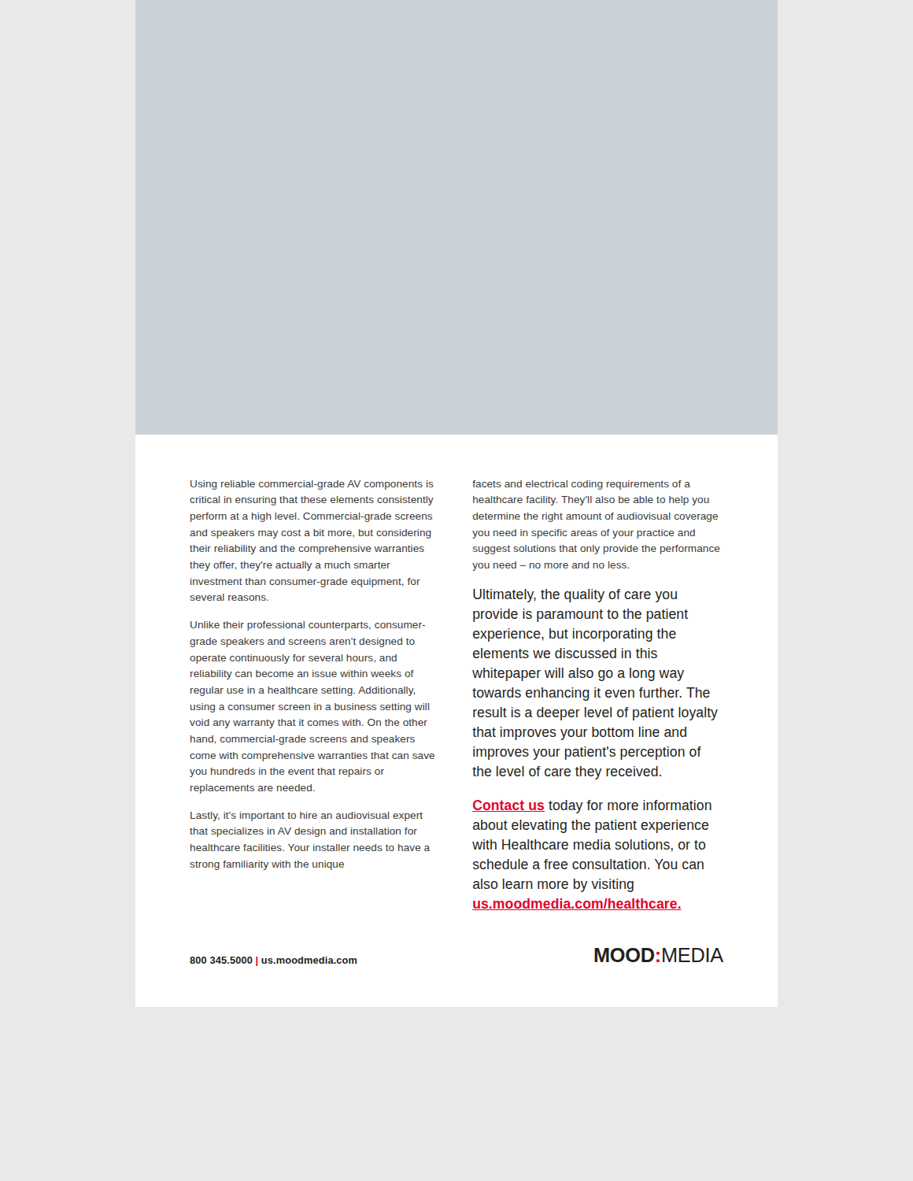Using reliable commercial-grade AV components is critical in ensuring that these elements consistently perform at a high level. Commercial-grade screens and speakers may cost a bit more, but considering their reliability and the comprehensive warranties they offer, they're actually a much smarter investment than consumer-grade equipment, for several reasons.
Unlike their professional counterparts, consumer-grade speakers and screens aren't designed to operate continuously for several hours, and reliability can become an issue within weeks of regular use in a healthcare setting. Additionally, using a consumer screen in a business setting will void any warranty that it comes with. On the other hand, commercial-grade screens and speakers come with comprehensive warranties that can save you hundreds in the event that repairs or replacements are needed.
Lastly, it's important to hire an audiovisual expert that specializes in AV design and installation for healthcare facilities. Your installer needs to have a strong familiarity with the unique
facets and electrical coding requirements of a healthcare facility. They'll also be able to help you determine the right amount of audiovisual coverage you need in specific areas of your practice and suggest solutions that only provide the performance you need – no more and no less.
Ultimately, the quality of care you provide is paramount to the patient experience, but incorporating the elements we discussed in this whitepaper will also go a long way towards enhancing it even further. The result is a deeper level of patient loyalty that improves your bottom line and improves your patient's perception of the level of care they received.
Contact us today for more information about elevating the patient experience with Healthcare media solutions, or to schedule a free consultation. You can also learn more by visiting us.moodmedia.com/healthcare.
800 345.5000|us.moodmedia.com
MOOD: MEDIA